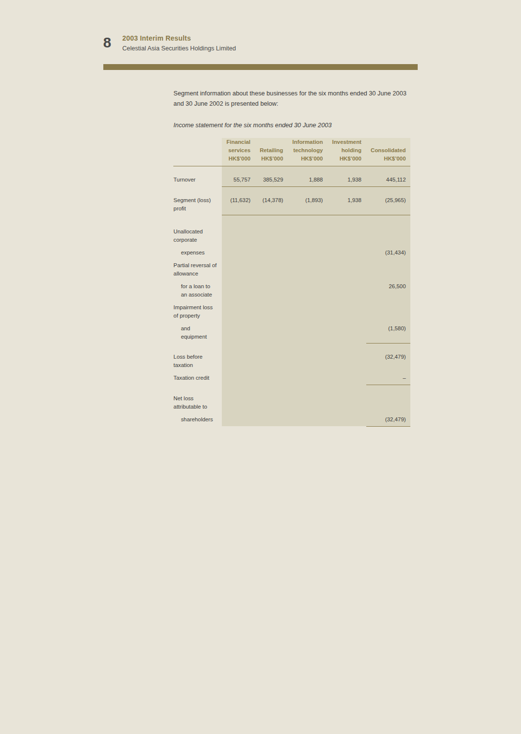8
2003 Interim Results
Celestial Asia Securities Holdings Limited
Segment information about these businesses for the six months ended 30 June 2003 and 30 June 2002 is presented below:
Income statement for the six months ended 30 June 2003
| | Financial | | Information | Investment | |
| --- | --- | --- | --- | --- | --- |
| | services | Retailing | technology | holding | Consolidated |
| | HK$’000 | HK$’000 | HK$’000 | HK$’000 | HK$’000 |
| Turnover | 55,757 | 385,529 | 1,888 | 1,938 | 445,112 |
| Segment (loss) profit | (11,632) | (14,378) | (1,893) | 1,938 | (25,965) |
| Unallocated corporate | | | | | |
| expenses | | | | | (31,434) |
| Partial reversal of allowance | | | | | |
| for a loan to an associate | | | | | 26,500 |
| Impairment loss of property | | | | | |
| and equipment | | | | | (1,580) |
| Loss before taxation | | | | | (32,479) |
| Taxation credit | | | | | – |
| Net loss attributable to | | | | | |
| shareholders | | | | | (32,479) |